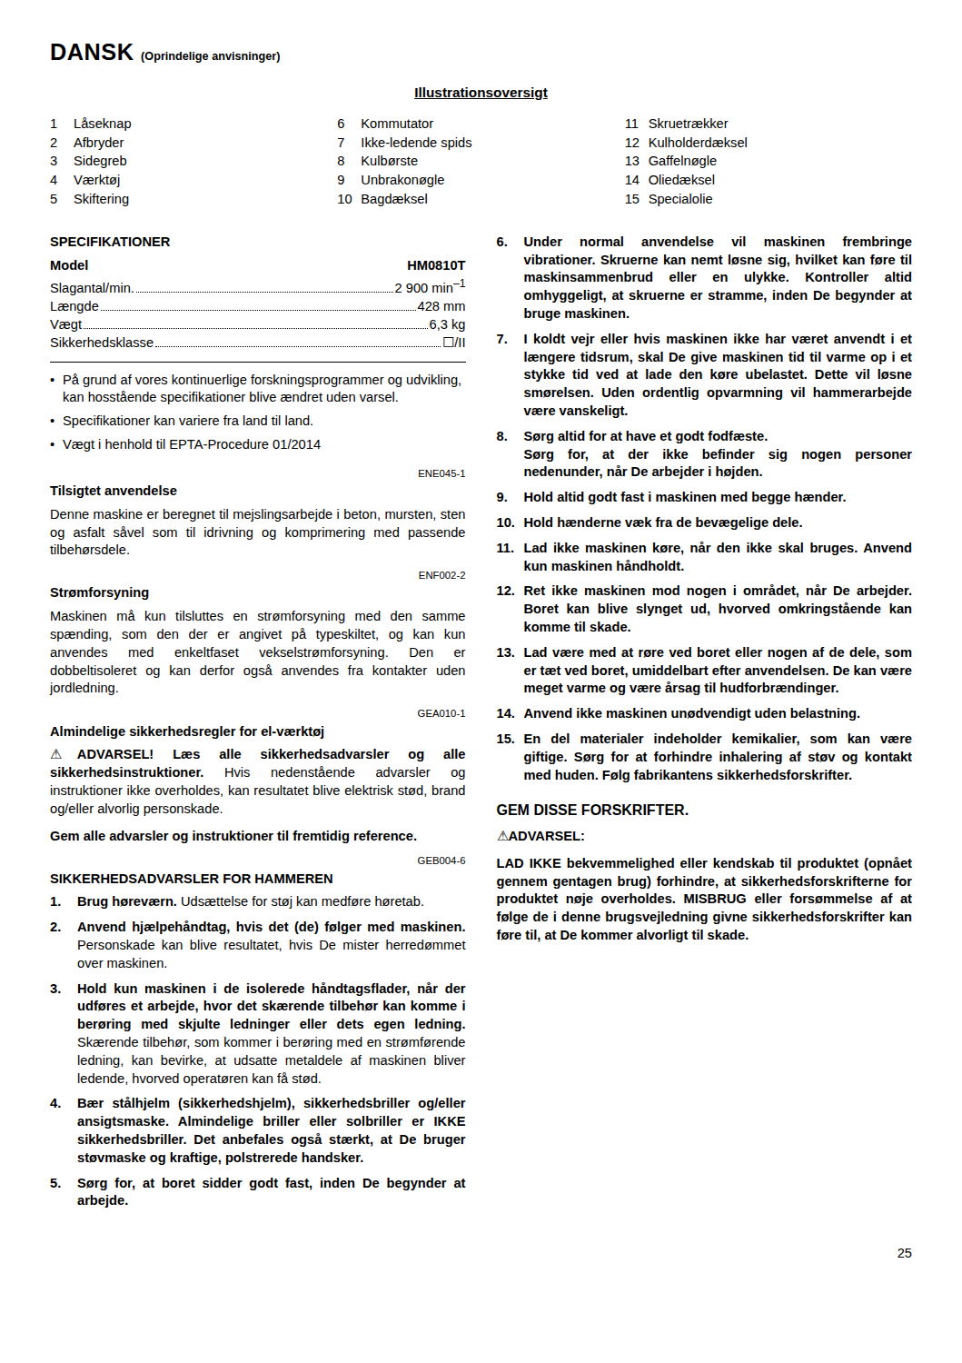DANSK (Oprindelige anvisninger)
Illustrationsoversigt
1 Låseknap
2 Afbryder
3 Sidegreb
4 Værktøj
5 Skiftering
6 Kommutator
7 Ikke-ledende spids
8 Kulbørste
9 Unbrakonøgle
10 Bagdæksel
11 Skruetrækker
12 Kulholderdæksel
13 Gaffelnøgle
14 Oliedæksel
15 Specialolie
SPECIFIKATIONER
Model HM0810T
Slagantal/min. 2 900 min–1
Længde 428 mm
Vægt 6,3 kg
Sikkerhedsklasse ☐/II
På grund af vores kontinuerlige forskningsprogrammer og udvikling, kan hosstående specifikationer blive ændret uden varsel.
Specifikationer kan variere fra land til land.
Vægt i henhold til EPTA-Procedure 01/2014
ENE045-1
Tilsigtet anvendelse
Denne maskine er beregnet til mejslingsarbejde i beton, mursten, sten og asfalt såvel som til idrivning og komprimering med passende tilbehørsdele.
ENF002-2
Strømforsyning
Maskinen må kun tilsluttes en strømforsyning med den samme spænding, som den der er angivet på typeskiltet, og kan kun anvendes med enkeltfaset vekselstrømforsyning. Den er dobbeltisoleret og kan derfor også anvendes fra kontakter uden jordledning.
GEA010-1
Almindelige sikkerhedsregler for el-værktøj
⚠ADVARSEL! Læs alle sikkerhedsadvarsler og alle sikkerhedsinstruktioner. Hvis nedenstående advarsler og instruktioner ikke overholdes, kan resultatet blive elektrisk stød, brand og/eller alvorlig personskade.
Gem alle advarsler og instruktioner til fremtidig reference.
GEB004-6
SIKKERHEDSADVARSLER FOR HAMMEREN
Brug høreværn. Udsættelse for støj kan medføre høretab.
Anvend hjælpehåndtag, hvis det (de) følger med maskinen. Personskade kan blive resultatet, hvis De mister herredømmet over maskinen.
Hold kun maskinen i de isolerede håndtagsflader, når der udføres et arbejde, hvor det skærende tilbehør kan komme i berøring med skjulte ledninger eller dets egen ledning. Skærende tilbehør, som kommer i berøring med en strømførende ledning, kan bevirke, at udsatte metaldele af maskinen bliver ledende, hvorved operatøren kan få stød.
Bær stålhjelm (sikkerhedshjelm), sikkerhedsbriller og/eller ansigtsmaske. Almindelige briller eller solbriller er IKKE sikkerhedsbriller. Det anbefales også stærkt, at De bruger støvmaske og kraftige, polstrerede handsker.
Sørg for, at boret sidder godt fast, inden De begynder at arbejde.
Under normal anvendelse vil maskinen frembringe vibrationer. Skruerne kan nemt løsne sig, hvilket kan føre til maskinsammenbrud eller en ulykke. Kontroller altid omhyggeligt, at skruerne er stramme, inden De begynder at bruge maskinen.
I koldt vejr eller hvis maskinen ikke har været anvendt i et længere tidsrum, skal De give maskinen tid til varme op i et stykke tid ved at lade den køre ubelastet. Dette vil løsne smørelsen. Uden ordentlig opvarmning vil hammerarbejde være vanskeligt.
Sørg altid for at have et godt fodfæste.
Sørg for, at der ikke befinder sig nogen personer nedenunder, når De arbejder i højden.
Hold altid godt fast i maskinen med begge hænder.
Hold hænderne væk fra de bevægelige dele.
Lad ikke maskinen køre, når den ikke skal bruges. Anvend kun maskinen håndholdt.
Ret ikke maskinen mod nogen i området, når De arbejder. Boret kan blive slynget ud, hvorved omkringstående kan komme til skade.
Lad være med at røre ved boret eller nogen af de dele, som er tæt ved boret, umiddelbart efter anvendelsen. De kan være meget varme og være årsag til hudforbrændinger.
Anvend ikke maskinen unødvendigt uden belastning.
En del materialer indeholder kemikalier, som kan være giftige. Sørg for at forhindre inhalering af støv og kontakt med huden. Følg fabrikantens sikkerhedsforskrifter.
GEM DISSE FORSKRIFTER.
⚠ADVARSEL:
LAD IKKE bekvemmelighed eller kendskab til produktet (opnået gennem gentagen brug) forhindre, at sikkerhedsforskrifterne for produktet nøje overholdes. MISBRUG eller forsømmelse af at følge de i denne brugsvejledning givne sikkerhedsforskrifter kan føre til, at De kommer alvorligt til skade.
25